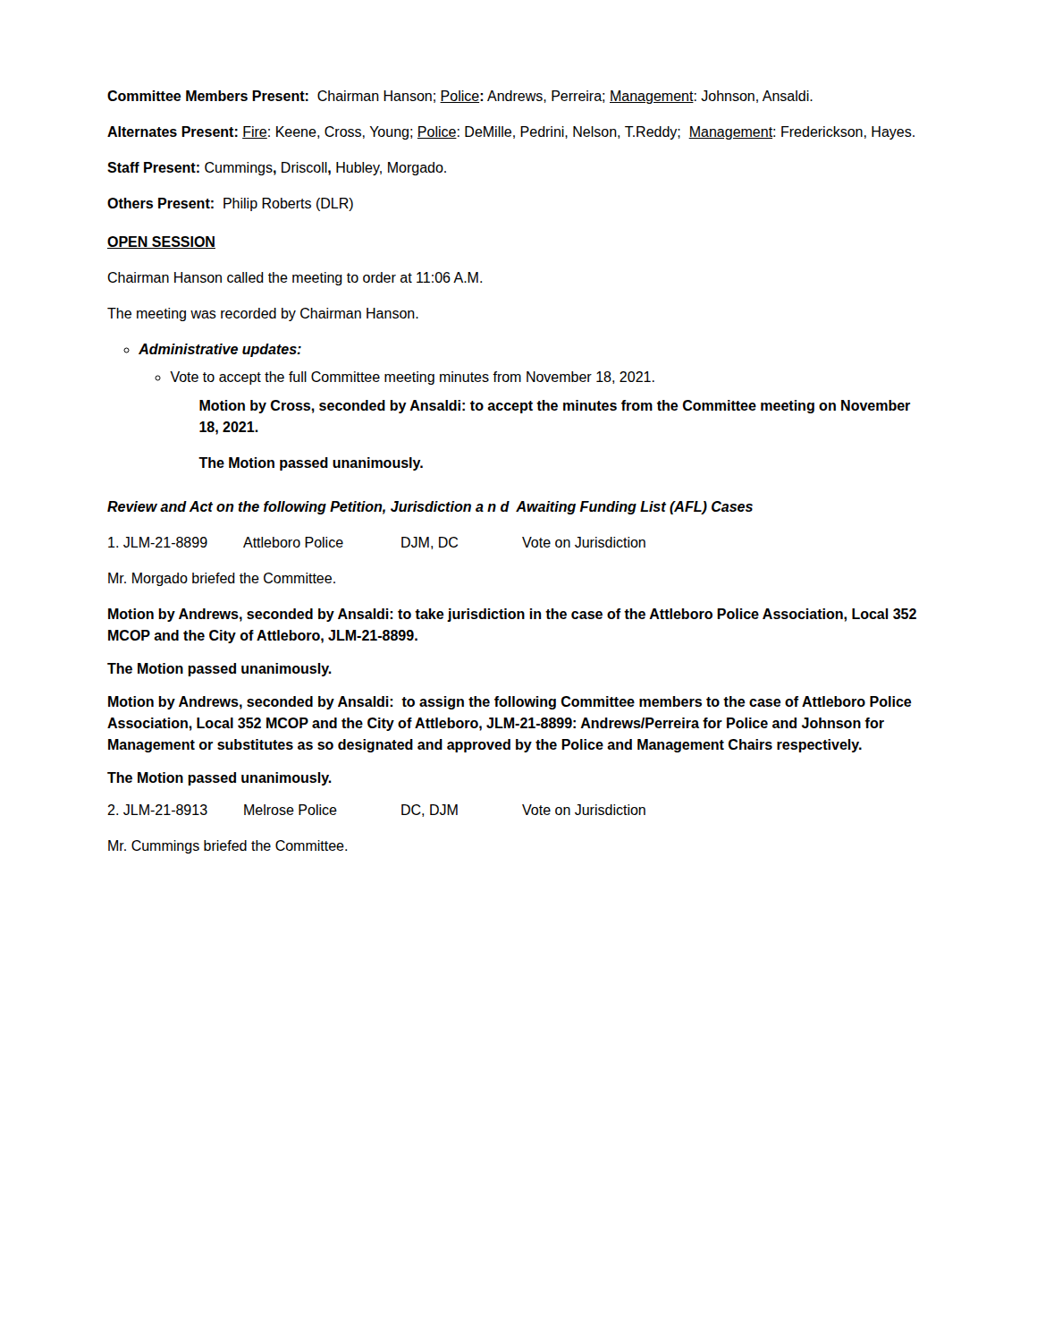Committee Members Present: Chairman Hanson; Police: Andrews, Perreira; Management: Johnson, Ansaldi.
Alternates Present: Fire: Keene, Cross, Young; Police: DeMille, Pedrini, Nelson, T.Reddy; Management: Frederickson, Hayes.
Staff Present: Cummings, Driscoll, Hubley, Morgado.
Others Present: Philip Roberts (DLR)
OPEN SESSION
Chairman Hanson called the meeting to order at 11:06 A.M.
The meeting was recorded by Chairman Hanson.
Administrative updates:
Vote to accept the full Committee meeting minutes from November 18, 2021.
Motion by Cross, seconded by Ansaldi: to accept the minutes from the Committee meeting on November 18, 2021.
The Motion passed unanimously.
Review and Act on the following Petition, Jurisdiction a n d Awaiting Funding List (AFL) Cases
1. JLM-21-8899 Attleboro Police DJM, DCVote on Jurisdiction
Mr. Morgado briefed the Committee.
Motion by Andrews, seconded by Ansaldi: to take jurisdiction in the case of the Attleboro Police Association, Local 352 MCOP and the City of Attleboro, JLM-21-8899.
The Motion passed unanimously.
Motion by Andrews, seconded by Ansaldi: to assign the following Committee members to the case of Attleboro Police Association, Local 352 MCOP and the City of Attleboro, JLM-21-8899: Andrews/Perreira for Police and Johnson for Management or substitutes as so designated and approved by the Police and Management Chairs respectively.
The Motion passed unanimously.
2. JLM-21-8913 Melrose Police DC, DJMVote on Jurisdiction
Mr. Cummings briefed the Committee.